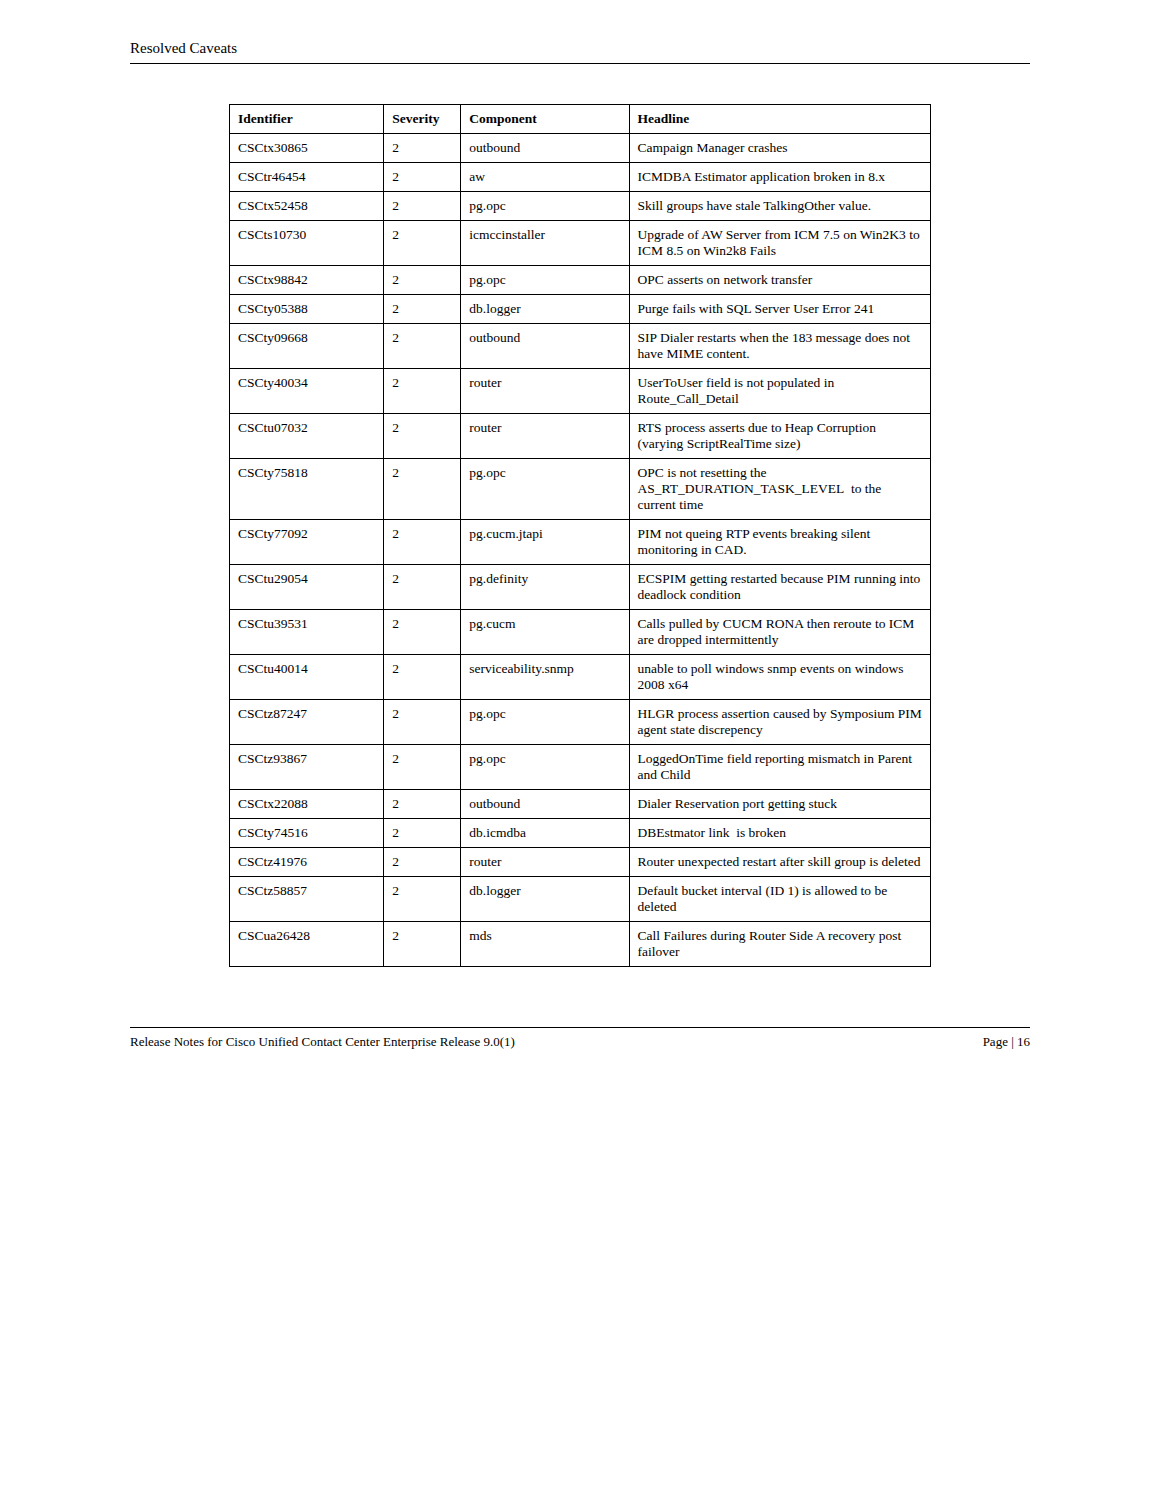Resolved Caveats
| Identifier | Severity | Component | Headline |
| --- | --- | --- | --- |
| CSCtx30865 | 2 | outbound | Campaign Manager crashes |
| CSCtr46454 | 2 | aw | ICMDBA Estimator application broken in 8.x |
| CSCtx52458 | 2 | pg.opc | Skill groups have stale TalkingOther value. |
| CSCts10730 | 2 | icmccinstaller | Upgrade of AW Server from ICM 7.5 on Win2K3 to ICM 8.5 on Win2k8 Fails |
| CSCtx98842 | 2 | pg.opc | OPC asserts on network transfer |
| CSCty05388 | 2 | db.logger | Purge fails with SQL Server User Error 241 |
| CSCty09668 | 2 | outbound | SIP Dialer restarts when the 183 message does not have MIME content. |
| CSCty40034 | 2 | router | UserToUser field is not populated in Route_Call_Detail |
| CSCtu07032 | 2 | router | RTS process asserts due to Heap Corruption (varying ScriptRealTime size) |
| CSCty75818 | 2 | pg.opc | OPC is not resetting the AS_RT_DURATION_TASK_LEVEL to the current time |
| CSCty77092 | 2 | pg.cucm.jtapi | PIM not queing RTP events breaking silent monitoring in CAD. |
| CSCtu29054 | 2 | pg.definity | ECSPIM getting restarted because PIM running into deadlock condition |
| CSCtu39531 | 2 | pg.cucm | Calls pulled by CUCM RONA then reroute to ICM are dropped intermittently |
| CSCtu40014 | 2 | serviceability.snmp | unable to poll windows snmp events on windows 2008 x64 |
| CSCtz87247 | 2 | pg.opc | HLGR process assertion caused by Symposium PIM agent state discrepency |
| CSCtz93867 | 2 | pg.opc | LoggedOnTime field reporting mismatch in Parent and Child |
| CSCtx22088 | 2 | outbound | Dialer Reservation port getting stuck |
| CSCty74516 | 2 | db.icmdba | DBEstmator link is broken |
| CSCtz41976 | 2 | router | Router unexpected restart after skill group is deleted |
| CSCtz58857 | 2 | db.logger | Default bucket interval (ID 1) is allowed to be deleted |
| CSCua26428 | 2 | mds | Call Failures during Router Side A recovery post failover |
Release Notes for Cisco Unified Contact Center Enterprise Release 9.0(1) Page | 16